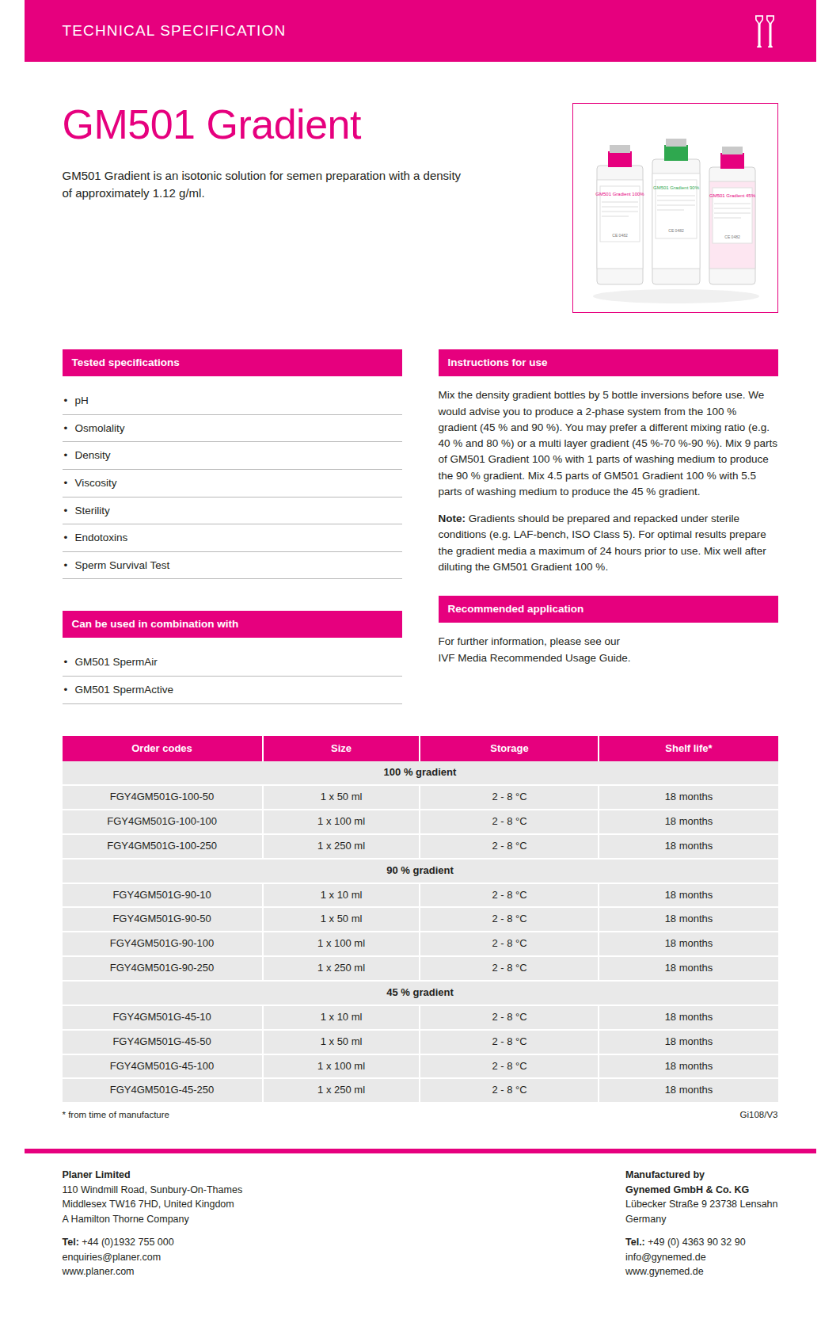Technical Specification
GM501 Gradient
GM501 Gradient is an isotonic solution for semen preparation with a density of approximately 1.12 g/ml.
GM501 Gradient 100% CE 0482 GM501 Gradient 90% CE 0482 GM501 Gradient 45% CE 0482
Tested specifications
pH
Osmolality
Density
Viscosity
Sterility
Endotoxins
Sperm Survival Test
Can be used in combination with
GM501 SpermAir
GM501 SpermActive
Instructions for use
Mix the density gradient bottles by 5 bottle inversions before use. We would advise you to produce a 2-phase system from the 100 % gradient (45 % and 90 %). You may prefer a different mixing ratio (e.g. 40 % and 80 %) or a multi layer gradient (45 %-70 %-90 %). Mix 9 parts of GM501 Gradient 100 % with 1 parts of washing medium to produce the 90 % gradient. Mix 4.5 parts of GM501 Gradient 100 % with 5.5 parts of washing medium to produce the 45 % gradient.
Note: Gradients should be prepared and repacked under sterile conditions (e.g. LAF-bench, ISO Class 5). For optimal results prepare the gradient media a maximum of 24 hours prior to use. Mix well after diluting the GM501 Gradient 100 %.
Recommended application
For further information, please see our
IVF Media Recommended Usage Guide.
| Order codes | Size | Storage | Shelf life* |
| --- | --- | --- | --- |
| 100 % gradient |
| FGY4GM501G-100-50 | 1 x 50 ml | 2 - 8 °C | 18 months |
| FGY4GM501G-100-100 | 1 x 100 ml | 2 - 8 °C | 18 months |
| FGY4GM501G-100-250 | 1 x 250 ml | 2 - 8 °C | 18 months |
| 90 % gradient |
| FGY4GM501G-90-10 | 1 x 10 ml | 2 - 8 °C | 18 months |
| FGY4GM501G-90-50 | 1 x 50 ml | 2 - 8 °C | 18 months |
| FGY4GM501G-90-100 | 1 x 100 ml | 2 - 8 °C | 18 months |
| FGY4GM501G-90-250 | 1 x 250 ml | 2 - 8 °C | 18 months |
| 45 % gradient |
| FGY4GM501G-45-10 | 1 x 10 ml | 2 - 8 °C | 18 months |
| FGY4GM501G-45-50 | 1 x 50 ml | 2 - 8 °C | 18 months |
| FGY4GM501G-45-100 | 1 x 100 ml | 2 - 8 °C | 18 months |
| FGY4GM501G-45-250 | 1 x 250 ml | 2 - 8 °C | 18 months |
* from time of manufacture Gi108/V3
Planer Limited
110 Windmill Road, Sunbury-On-Thames
Middlesex TW16 7HD, United Kingdom
A Hamilton Thorne Company
Tel: +44 (0)1932 755 000
enquiries@planer.com
www.planer.com
Manufactured by
Gynemed GmbH & Co. KG
Lübecker Straße 9 23738 Lensahn
Germany
Tel.: +49 (0) 4363 90 32 90
info@gynemed.de
www.gynemed.de